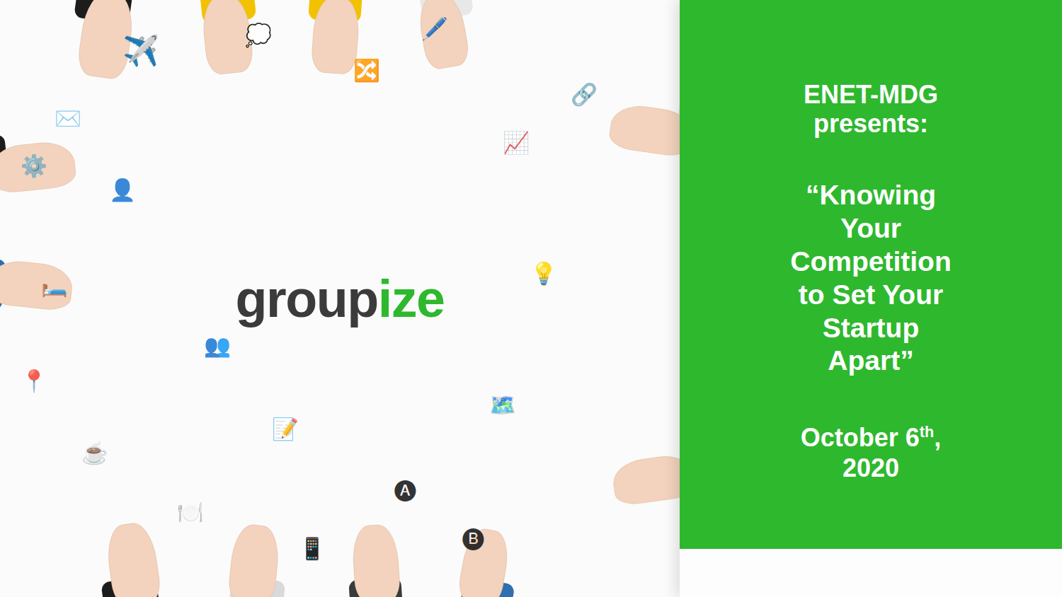✈️ 💭 🔀 🖊️ ✉️ ⚙️ 👤 🛏️ 📍 ☕ 🍽️ 📱 🅐 🅑 🗺️ 💡 📈 🔗 👥 📝
groupize
ENET-MDG presents:
“Knowing Your Competition to Set Your Startup Apart”
October 6th, 2020